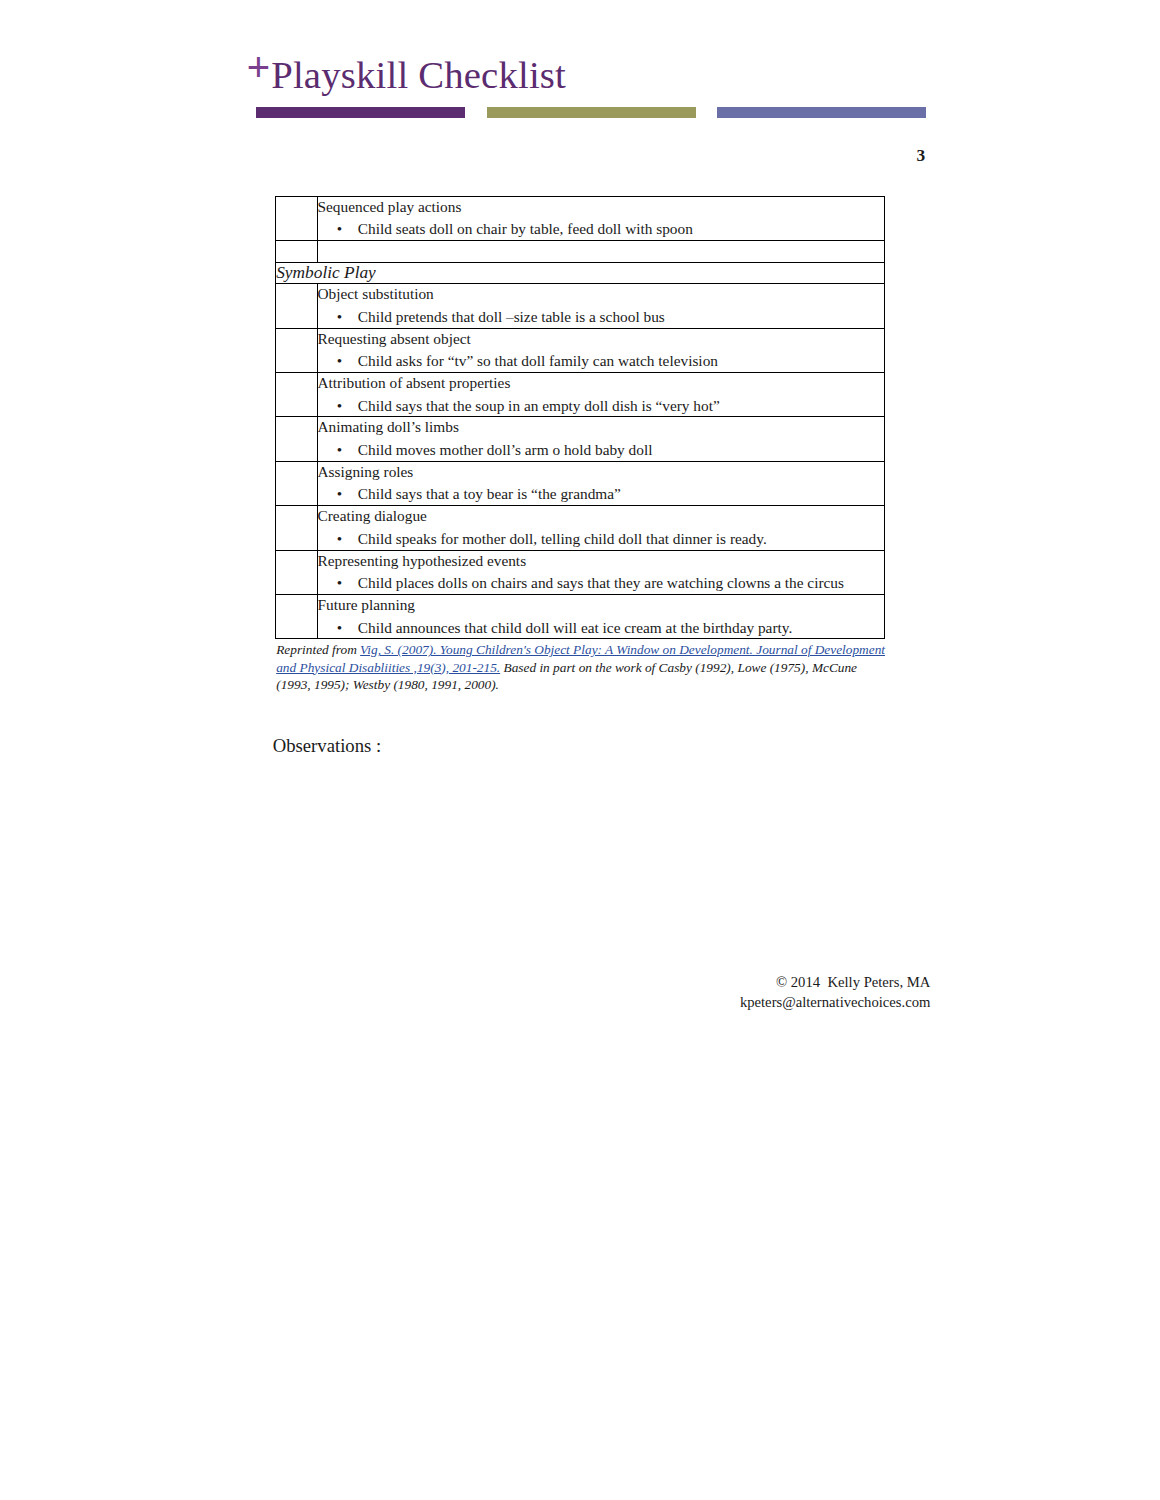+
Playskill Checklist
3
| | Sequenced play actions Child seats doll on chair by table, feed doll with spoon |
| Symbolic Play |
| | Object substitution Child pretends that doll –size table is a school bus |
| | Requesting absent object Child asks for “tv” so that doll family can watch television |
| | Attribution of absent properties Child says that the soup in an empty doll dish is “very hot” |
| | Animating doll’s limbs Child moves mother doll’s arm o hold baby doll |
| | Assigning roles Child says that a toy bear is “the grandma” |
| | Creating dialogue Child speaks for mother doll, telling child doll that dinner is ready. |
| | Representing hypothesized events Child places dolls on chairs and says that they are watching clowns a the circus |
| | Future planning Child announces that child doll will eat ice cream at the birthday party. |
Reprinted from Vig, S. (2007). Young Children's Object Play: A Window on Development. Journal of Development and Physical Disabliities ,19(3), 201-215. Based in part on the work of Casby (1992), Lowe (1975), McCune (1993, 1995); Westby (1980, 1991, 2000).
Observations :
© 2014 Kelly Peters, MA
kpeters@alternativechoices.com